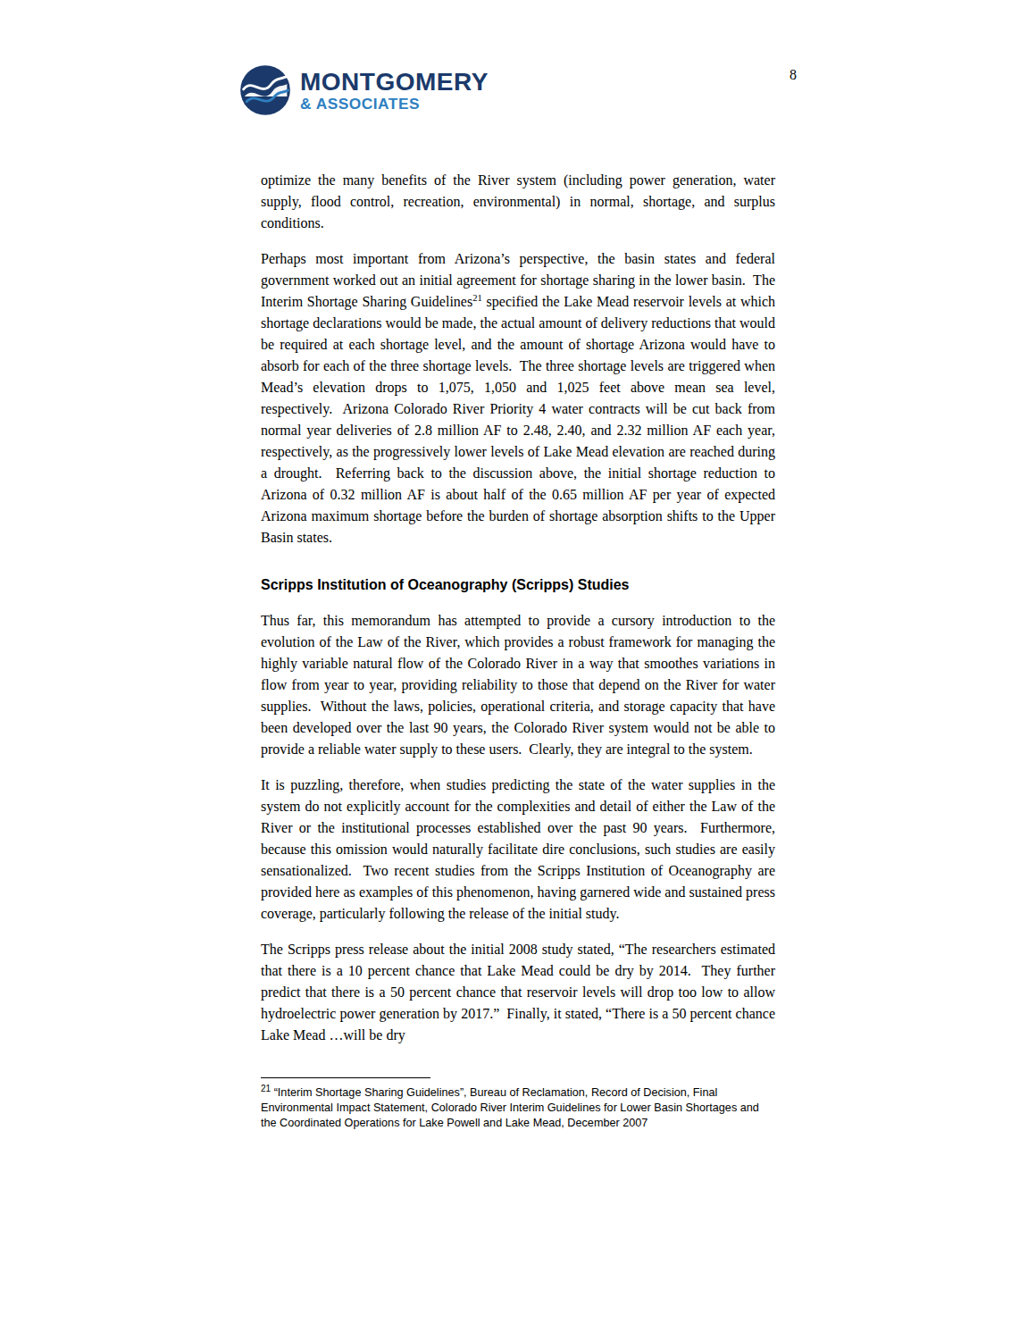8
MONTGOMERY
& ASSOCIATES
optimize the many benefits of the River system (including power generation, water supply, flood control, recreation, environmental) in normal, shortage, and surplus conditions.
Perhaps most important from Arizona’s perspective, the basin states and federal government worked out an initial agreement for shortage sharing in the lower basin. The Interim Shortage Sharing Guidelines21 specified the Lake Mead reservoir levels at which shortage declarations would be made, the actual amount of delivery reductions that would be required at each shortage level, and the amount of shortage Arizona would have to absorb for each of the three shortage levels. The three shortage levels are triggered when Mead’s elevation drops to 1,075, 1,050 and 1,025 feet above mean sea level, respectively. Arizona Colorado River Priority 4 water contracts will be cut back from normal year deliveries of 2.8 million AF to 2.48, 2.40, and 2.32 million AF each year, respectively, as the progressively lower levels of Lake Mead elevation are reached during a drought. Referring back to the discussion above, the initial shortage reduction to Arizona of 0.32 million AF is about half of the 0.65 million AF per year of expected Arizona maximum shortage before the burden of shortage absorption shifts to the Upper Basin states.
Scripps Institution of Oceanography (Scripps) Studies
Thus far, this memorandum has attempted to provide a cursory introduction to the evolution of the Law of the River, which provides a robust framework for managing the highly variable natural flow of the Colorado River in a way that smoothes variations in flow from year to year, providing reliability to those that depend on the River for water supplies. Without the laws, policies, operational criteria, and storage capacity that have been developed over the last 90 years, the Colorado River system would not be able to provide a reliable water supply to these users. Clearly, they are integral to the system.
It is puzzling, therefore, when studies predicting the state of the water supplies in the system do not explicitly account for the complexities and detail of either the Law of the River or the institutional processes established over the past 90 years. Furthermore, because this omission would naturally facilitate dire conclusions, such studies are easily sensationalized. Two recent studies from the Scripps Institution of Oceanography are provided here as examples of this phenomenon, having garnered wide and sustained press coverage, particularly following the release of the initial study.
The Scripps press release about the initial 2008 study stated, “The researchers estimated that there is a 10 percent chance that Lake Mead could be dry by 2014. They further predict that there is a 50 percent chance that reservoir levels will drop too low to allow hydroelectric power generation by 2017.” Finally, it stated, “There is a 50 percent chance Lake Mead …will be dry
21 “Interim Shortage Sharing Guidelines”, Bureau of Reclamation, Record of Decision, Final Environmental Impact Statement, Colorado River Interim Guidelines for Lower Basin Shortages and the Coordinated Operations for Lake Powell and Lake Mead, December 2007